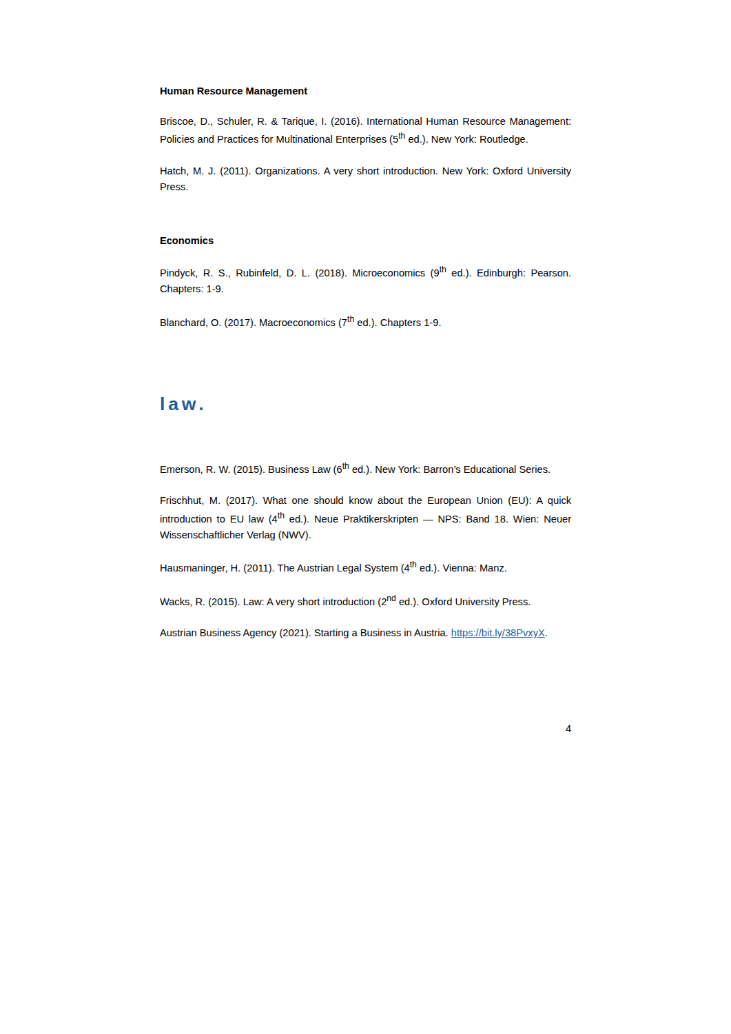Human Resource Management
Briscoe, D., Schuler, R. & Tarique, I. (2016). International Human Resource Management: Policies and Practices for Multinational Enterprises (5th ed.). New York: Routledge.
Hatch, M. J. (2011). Organizations. A very short introduction. New York: Oxford University Press.
Economics
Pindyck, R. S., Rubinfeld, D. L. (2018). Microeconomics (9th ed.). Edinburgh: Pearson. Chapters: 1-9.
Blanchard, O. (2017). Macroeconomics (7th ed.). Chapters 1-9.
law.
Emerson, R. W. (2015). Business Law (6th ed.). New York: Barron’s Educational Series.
Frischhut, M. (2017). What one should know about the European Union (EU): A quick introduction to EU law (4th ed.). Neue Praktikerskripten — NPS: Band 18. Wien: Neuer Wissenschaftlicher Verlag (NWV).
Hausmaninger, H. (2011). The Austrian Legal System (4th ed.). Vienna: Manz.
Wacks, R. (2015). Law: A very short introduction (2nd ed.). Oxford University Press.
Austrian Business Agency (2021). Starting a Business in Austria. https://bit.ly/38PvxyX.
4